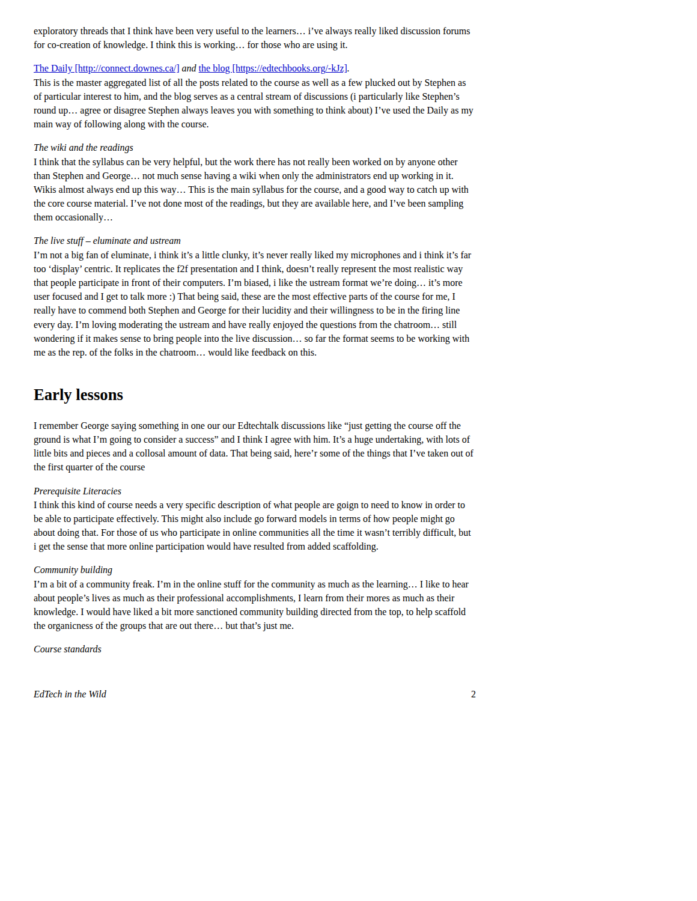exploratory threads that I think have been very useful to the learners… i’ve always really liked discussion forums for co-creation of knowledge. I think this is working… for those who are using it.
The Daily [http://connect.downes.ca/] and the blog [https://edtechbooks.org/-kJz].
This is the master aggregated list of all the posts related to the course as well as a few plucked out by Stephen as of particular interest to him, and the blog serves as a central stream of discussions (i particularly like Stephen’s round up… agree or disagree Stephen always leaves you with something to think about) I’ve used the Daily as my main way of following along with the course.
The wiki and the readings
I think that the syllabus can be very helpful, but the work there has not really been worked on by anyone other than Stephen and George… not much sense having a wiki when only the administrators end up working in it. Wikis almost always end up this way… This is the main syllabus for the course, and a good way to catch up with the core course material. I’ve not done most of the readings, but they are available here, and I’ve been sampling them occasionally…
The live stuff – eluminate and ustream
I’m not a big fan of eluminate, i think it’s a little clunky, it’s never really liked my microphones and i think it’s far too ‘display’ centric. It replicates the f2f presentation and I think, doesn’t really represent the most realistic way that people participate in front of their computers. I’m biased, i like the ustream format we’re doing… it’s more user focused and I get to talk more :) That being said, these are the most effective parts of the course for me, I really have to commend both Stephen and George for their lucidity and their willingness to be in the firing line every day. I’m loving moderating the ustream and have really enjoyed the questions from the chatroom… still wondering if it makes sense to bring people into the live discussion… so far the format seems to be working with me as the rep. of the folks in the chatroom… would like feedback on this.
Early lessons
I remember George saying something in one our our Edtechtalk discussions like “just getting the course off the ground is what I’m going to consider a success” and I think I agree with him. It’s a huge undertaking, with lots of little bits and pieces and a collosal amount of data. That being said, here’r some of the things that I’ve taken out of the first quarter of the course
Prerequisite Literacies
I think this kind of course needs a very specific description of what people are goign to need to know in order to be able to participate effectively. This might also include go forward models in terms of how people might go about doing that. For those of us who participate in online communities all the time it wasn’t terribly difficult, but i get the sense that more online participation would have resulted from added scaffolding.
Community building
I’m a bit of a community freak. I’m in the online stuff for the community as much as the learning… I like to hear about people’s lives as much as their professional accomplishments, I learn from their mores as much as their knowledge. I would have liked a bit more sanctioned community building directed from the top, to help scaffold the organicness of the groups that are out there… but that’s just me.
Course standards
EdTech in the Wild 2